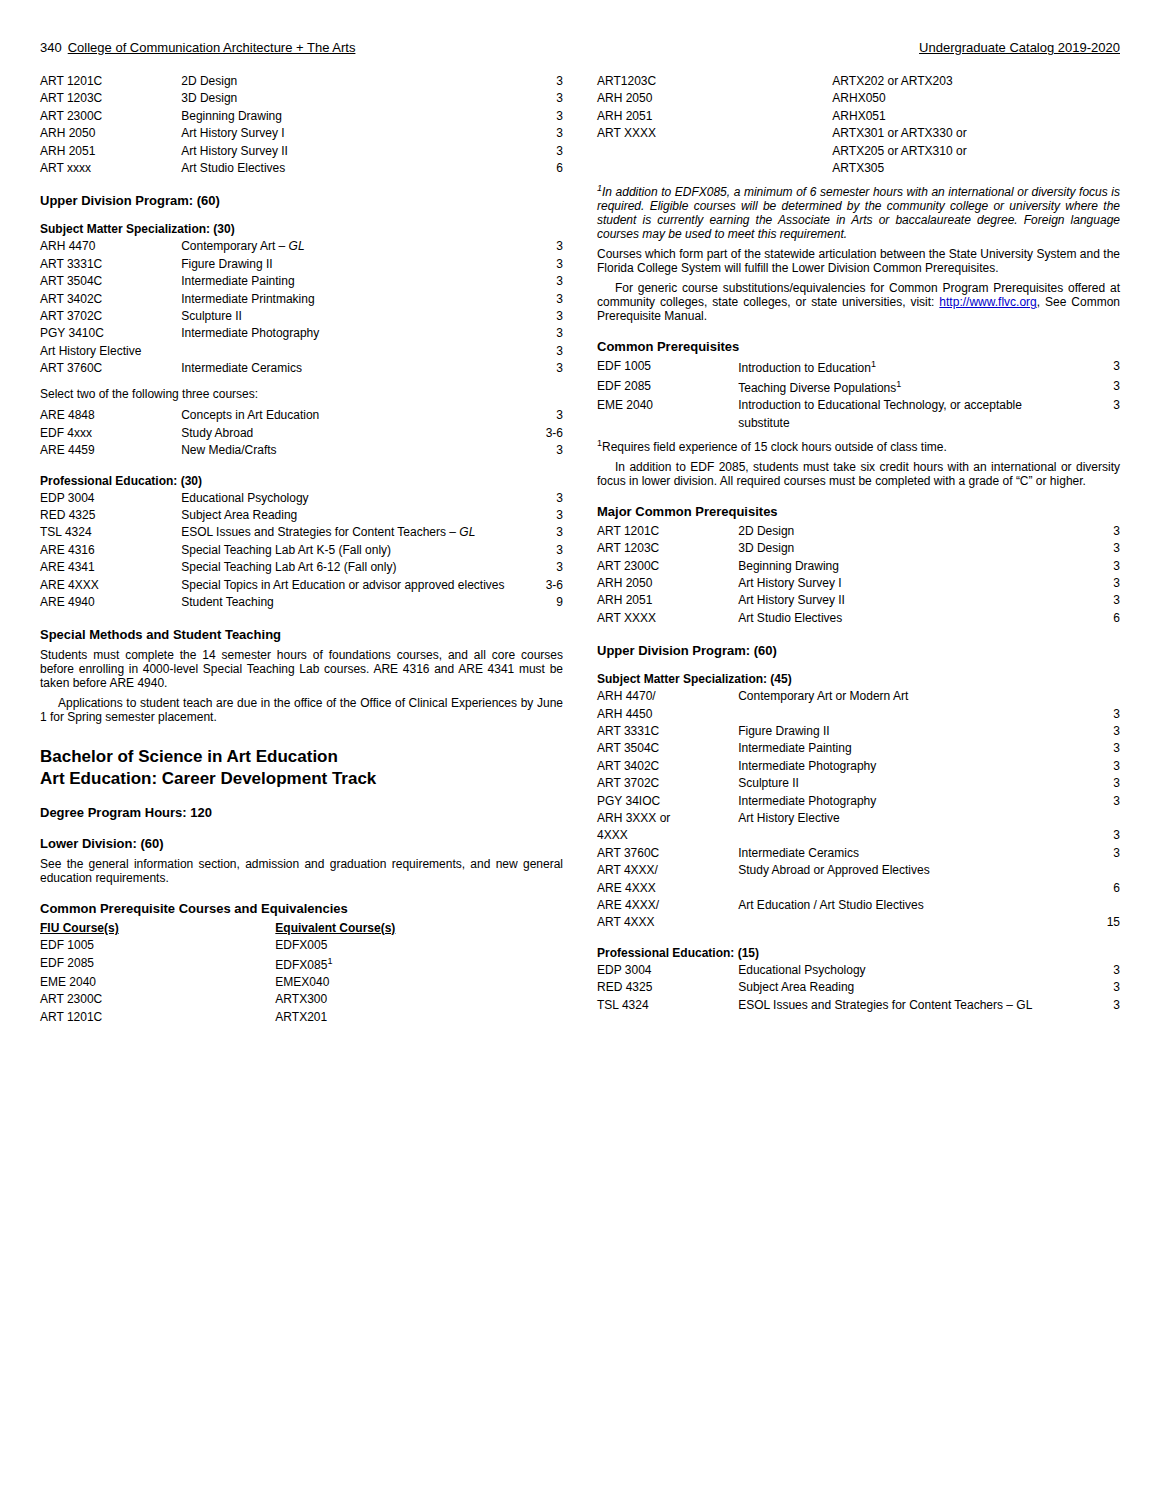340 College of Communication Architecture + The Arts
Undergraduate Catalog 2019-2020
| ART 1201C | 2D Design | 3 |
| ART 1203C | 3D Design | 3 |
| ART 2300C | Beginning Drawing | 3 |
| ARH 2050 | Art History Survey I | 3 |
| ARH 2051 | Art History Survey II | 3 |
| ART xxxx | Art Studio Electives | 6 |
Upper Division Program: (60)
Subject Matter Specialization: (30)
| ARH 4470 | Contemporary Art – GL | 3 |
| ART 3331C | Figure Drawing II | 3 |
| ART 3504C | Intermediate Painting | 3 |
| ART 3402C | Intermediate Printmaking | 3 |
| ART 3702C | Sculpture II | 3 |
| PGY 3410C | Intermediate Photography | 3 |
| Art History Elective | | 3 |
| ART 3760C | Intermediate Ceramics | 3 |
Select two of the following three courses:
| ARE 4848 | Concepts in Art Education | 3 |
| EDF 4xxx | Study Abroad | 3-6 |
| ARE 4459 | New Media/Crafts | 3 |
Professional Education: (30)
| EDP 3004 | Educational Psychology | 3 |
| RED 4325 | Subject Area Reading | 3 |
| TSL 4324 | ESOL Issues and Strategies for Content Teachers – GL | 3 |
| ARE 4316 | Special Teaching Lab Art K-5 (Fall only) | 3 |
| ARE 4341 | Special Teaching Lab Art 6-12 (Fall only) | 3 |
| ARE 4XXX | Special Topics in Art Education or advisor approved electives | 3-6 |
| ARE 4940 | Student Teaching | 9 |
Special Methods and Student Teaching
Students must complete the 14 semester hours of foundations courses, and all core courses before enrolling in 4000-level Special Teaching Lab courses. ARE 4316 and ARE 4341 must be taken before ARE 4940.
Applications to student teach are due in the office of the Office of Clinical Experiences by June 1 for Spring semester placement.
Bachelor of Science in Art Education
Art Education: Career Development Track
Degree Program Hours: 120
Lower Division: (60)
See the general information section, admission and graduation requirements, and new general education requirements.
Common Prerequisite Courses and Equivalencies
| FIU Course(s) | Equivalent Course(s) |
| EDF 1005 | EDFX005 |
| EDF 2085 | EDFX085 1 |
| EME 2040 | EMEX040 |
| ART 2300C | ARTX300 |
| ART 1201C | ARTX201 |
| ART1203C | ARTX202 or ARTX203 |
| ARH 2050 | ARHX050 |
| ARH 2051 | ARHX051 |
| ART XXXX | ARTX301 or ARTX330 or ARTX205 or ARTX310 or ARTX305 |
1 In addition to EDFX085, a minimum of 6 semester hours with an international or diversity focus is required. Eligible courses will be determined by the community college or university where the student is currently earning the Associate in Arts or baccalaureate degree. Foreign language courses may be used to meet this requirement.
Courses which form part of the statewide articulation between the State University System and the Florida College System will fulfill the Lower Division Common Prerequisites.
For generic course substitutions/equivalencies for Common Program Prerequisites offered at community colleges, state colleges, or state universities, visit: http://www.flvc.org, See Common Prerequisite Manual.
Common Prerequisites
| EDF 1005 | Introduction to Education 1 | 3 |
| EDF 2085 | Teaching Diverse Populations 1 | 3 |
| EME 2040 | Introduction to Educational Technology, or acceptable substitute | 3 |
1 Requires field experience of 15 clock hours outside of class time.
In addition to EDF 2085, students must take six credit hours with an international or diversity focus in lower division. All required courses must be completed with a grade of “C” or higher.
Major Common Prerequisites
| ART 1201C | 2D Design | 3 |
| ART 1203C | 3D Design | 3 |
| ART 2300C | Beginning Drawing | 3 |
| ARH 2050 | Art History Survey I | 3 |
| ARH 2051 | Art History Survey II | 3 |
| ART XXXX | Art Studio Electives | 6 |
Upper Division Program: (60)
Subject Matter Specialization: (45)
| ARH 4470/ ARH 4450 | Contemporary Art or Modern Art | 3 |
| ART 3331C | Figure Drawing II | 3 |
| ART 3504C | Intermediate Painting | 3 |
| ART 3402C | Intermediate Photography | 3 |
| ART 3702C | Sculpture II | 3 |
| PGY 34IOC | Intermediate Photography | 3 |
| ARH 3XXX or 4XXX | Art History Elective | 3 |
| ART 3760C | Intermediate Ceramics | 3 |
| ART 4XXX/ ARE 4XXX | Study Abroad or Approved Electives | 6 |
| ARE 4XXX/ ART 4XXX | Art Education / Art Studio Electives | 15 |
Professional Education: (15)
| EDP 3004 | Educational Psychology | 3 |
| RED 4325 | Subject Area Reading | 3 |
| TSL 4324 | ESOL Issues and Strategies for Content Teachers – GL | 3 |